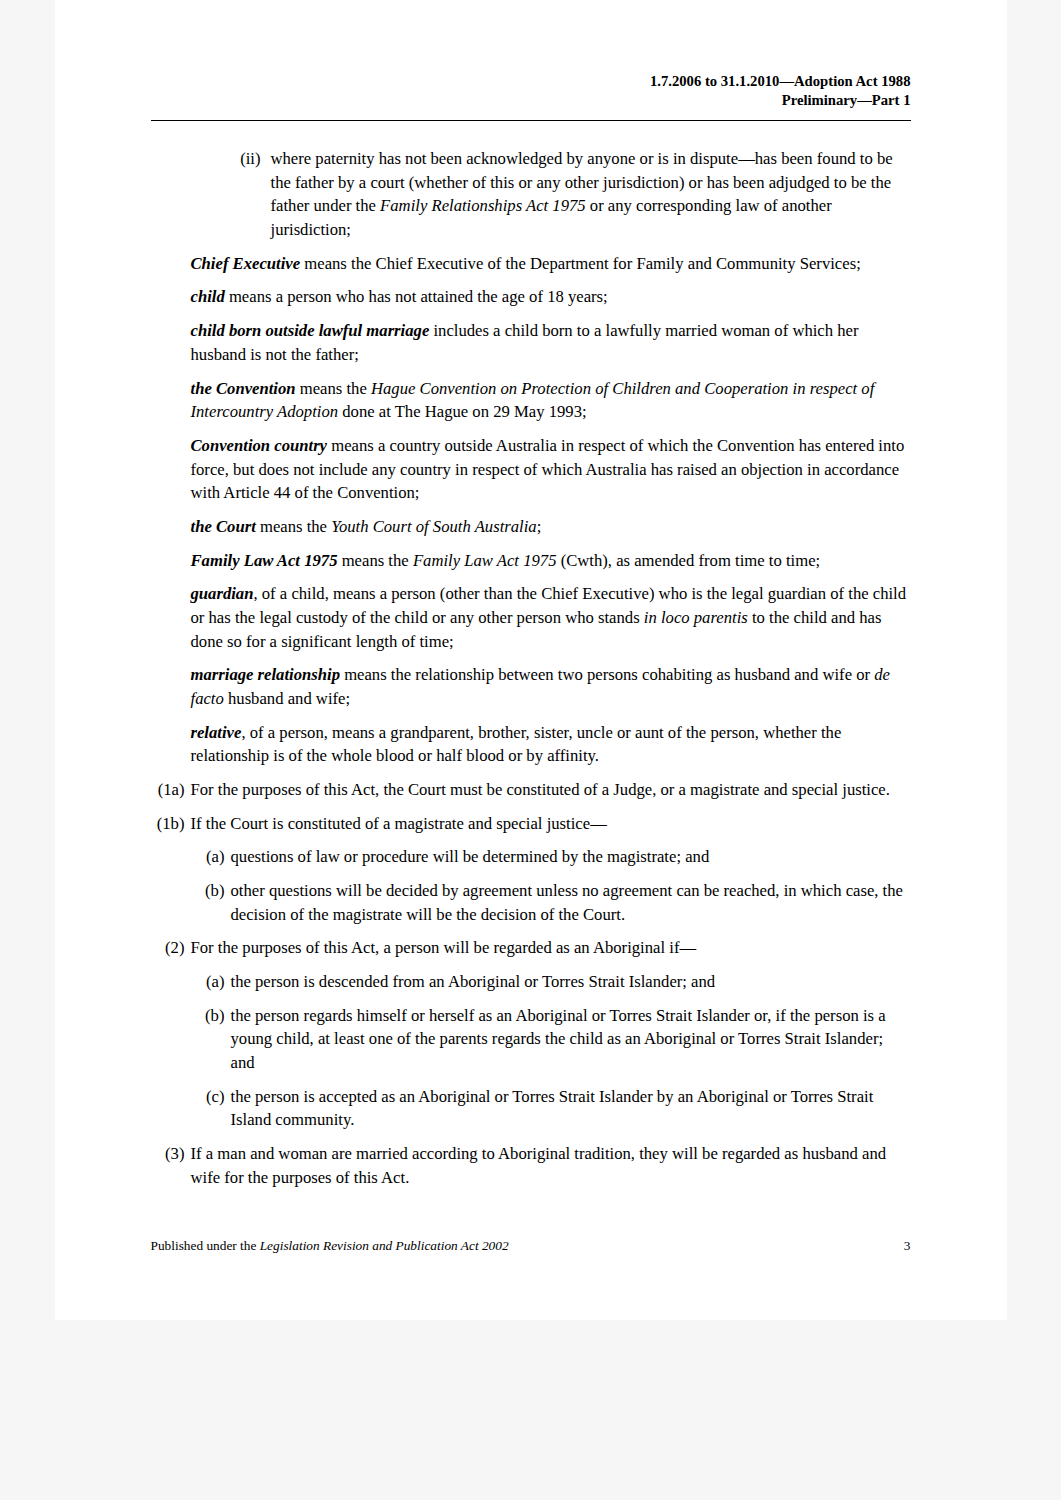1.7.2006 to 31.1.2010—Adoption Act 1988
Preliminary—Part 1
(ii) where paternity has not been acknowledged by anyone or is in dispute—has been found to be the father by a court (whether of this or any other jurisdiction) or has been adjudged to be the father under the Family Relationships Act 1975 or any corresponding law of another jurisdiction;
Chief Executive means the Chief Executive of the Department for Family and Community Services;
child means a person who has not attained the age of 18 years;
child born outside lawful marriage includes a child born to a lawfully married woman of which her husband is not the father;
the Convention means the Hague Convention on Protection of Children and Cooperation in respect of Intercountry Adoption done at The Hague on 29 May 1993;
Convention country means a country outside Australia in respect of which the Convention has entered into force, but does not include any country in respect of which Australia has raised an objection in accordance with Article 44 of the Convention;
the Court means the Youth Court of South Australia;
Family Law Act 1975 means the Family Law Act 1975 (Cwth), as amended from time to time;
guardian, of a child, means a person (other than the Chief Executive) who is the legal guardian of the child or has the legal custody of the child or any other person who stands in loco parentis to the child and has done so for a significant length of time;
marriage relationship means the relationship between two persons cohabiting as husband and wife or de facto husband and wife;
relative, of a person, means a grandparent, brother, sister, uncle or aunt of the person, whether the relationship is of the whole blood or half blood or by affinity.
(1a) For the purposes of this Act, the Court must be constituted of a Judge, or a magistrate and special justice.
(1b) If the Court is constituted of a magistrate and special justice—
(a) questions of law or procedure will be determined by the magistrate; and
(b) other questions will be decided by agreement unless no agreement can be reached, in which case, the decision of the magistrate will be the decision of the Court.
(2) For the purposes of this Act, a person will be regarded as an Aboriginal if—
(a) the person is descended from an Aboriginal or Torres Strait Islander; and
(b) the person regards himself or herself as an Aboriginal or Torres Strait Islander or, if the person is a young child, at least one of the parents regards the child as an Aboriginal or Torres Strait Islander; and
(c) the person is accepted as an Aboriginal or Torres Strait Islander by an Aboriginal or Torres Strait Island community.
(3) If a man and woman are married according to Aboriginal tradition, they will be regarded as husband and wife for the purposes of this Act.
Published under the Legislation Revision and Publication Act 2002
3